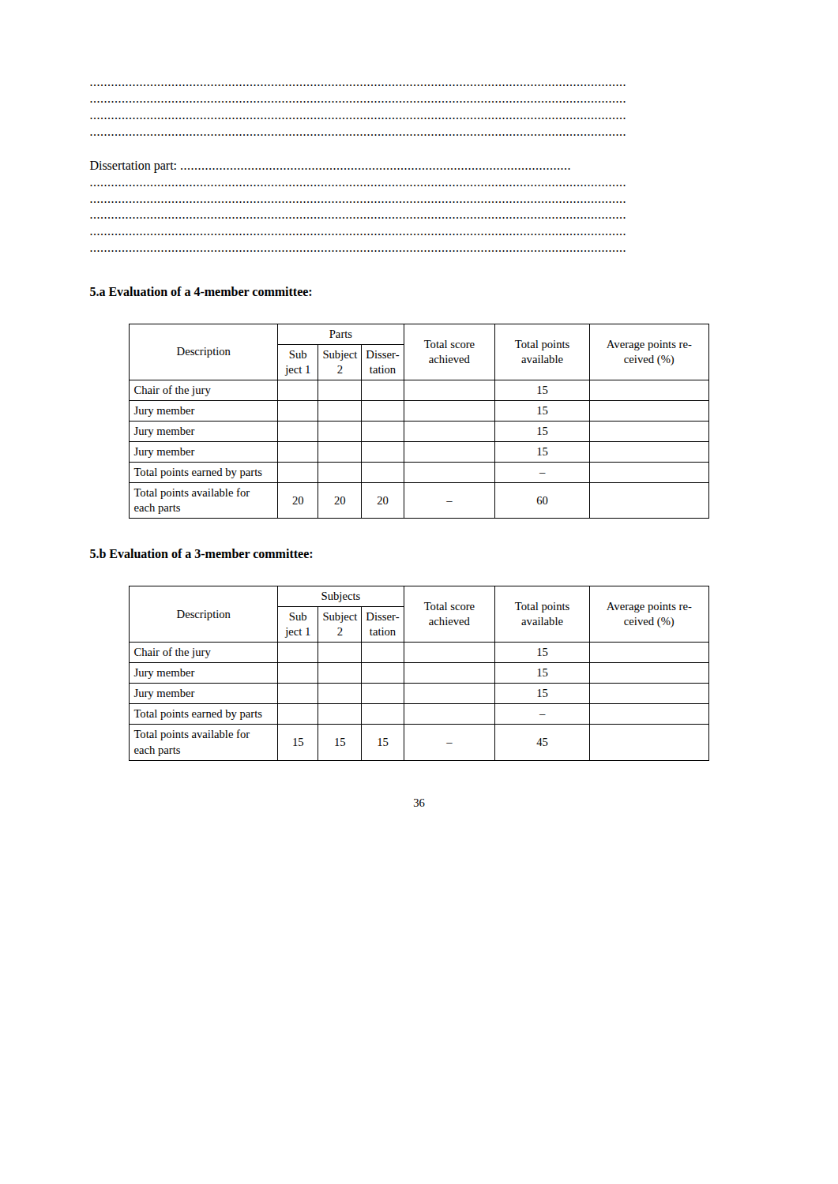.......................................................................................................................................................
.......................................................................................................................................................
.......................................................................................................................................................
.......................................................................................................................................................
Dissertation part: ..............................................................................................................
.......................................................................................................................................................
.......................................................................................................................................................
.......................................................................................................................................................
.......................................................................................................................................................
.......................................................................................................................................................
5.a Evaluation of a 4-member committee:
| Description | Parts | Total score achieved | Total points available | Average points re­ceived (%) |
| --- | --- | --- | --- | --- |
| Sub ject 1 | Subject 2 | Disser­tation |
| Chair of the jury | | | | | 15 | |
| Jury member | | | | | 15 | |
| Jury member | | | | | 15 | |
| Jury member | | | | | 15 | |
| Total points earned by parts | | | | | – | |
| Total points available for each parts | 20 | 20 | 20 | – | 60 | |
5.b Evaluation of a 3-member committee:
| Description | Subjects | Total score achieved | Total points available | Average points re­ceived (%) |
| --- | --- | --- | --- | --- |
| Sub ject 1 | Subject 2 | Disser­tation |
| Chair of the jury | | | | | 15 | |
| Jury member | | | | | 15 | |
| Jury member | | | | | 15 | |
| Total points earned by parts | | | | | – | |
| Total points available for each parts | 15 | 15 | 15 | – | 45 | |
36